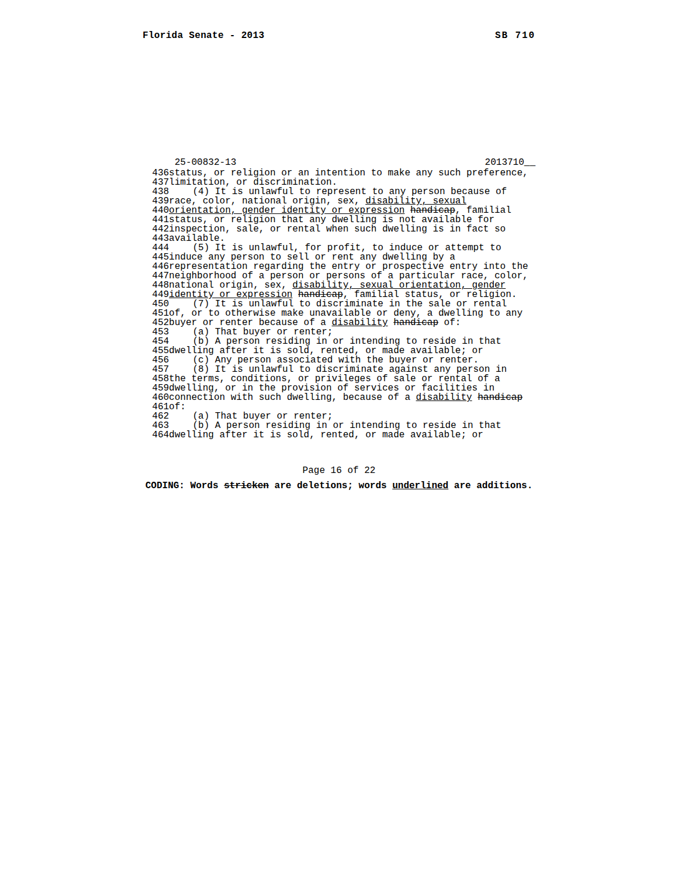Florida Senate - 2013 SB 710
25-00832-13 2013710__
| 436 | status, or religion or an intention to make any such preference, |
| 437 | limitation, or discrimination. |
| 438 | (4) It is unlawful to represent to any person because of |
| 439 | race, color, national origin, sex, disability, sexual |
| 440 | orientation, gender identity or expression handicap , familial |
| 441 | status, or religion that any dwelling is not available for |
| 442 | inspection, sale, or rental when such dwelling is in fact so |
| 443 | available. |
| 444 | (5) It is unlawful, for profit, to induce or attempt to |
| 445 | induce any person to sell or rent any dwelling by a |
| 446 | representation regarding the entry or prospective entry into the |
| 447 | neighborhood of a person or persons of a particular race, color, |
| 448 | national origin, sex, disability, sexual orientation, gender |
| 449 | identity or expression handicap , familial status, or religion. |
| 450 | (7) It is unlawful to discriminate in the sale or rental |
| 451 | of, or to otherwise make unavailable or deny, a dwelling to any |
| 452 | buyer or renter because of a disability handicap of: |
| 453 | (a) That buyer or renter; |
| 454 | (b) A person residing in or intending to reside in that |
| 455 | dwelling after it is sold, rented, or made available; or |
| 456 | (c) Any person associated with the buyer or renter. |
| 457 | (8) It is unlawful to discriminate against any person in |
| 458 | the terms, conditions, or privileges of sale or rental of a |
| 459 | dwelling, or in the provision of services or facilities in |
| 460 | connection with such dwelling, because of a disability handicap |
| 461 | of: |
| 462 | (a) That buyer or renter; |
| 463 | (b) A person residing in or intending to reside in that |
| 464 | dwelling after it is sold, rented, or made available; or |
Page 16 of 22
CODING: Words stricken are deletions; words underlined are additions.